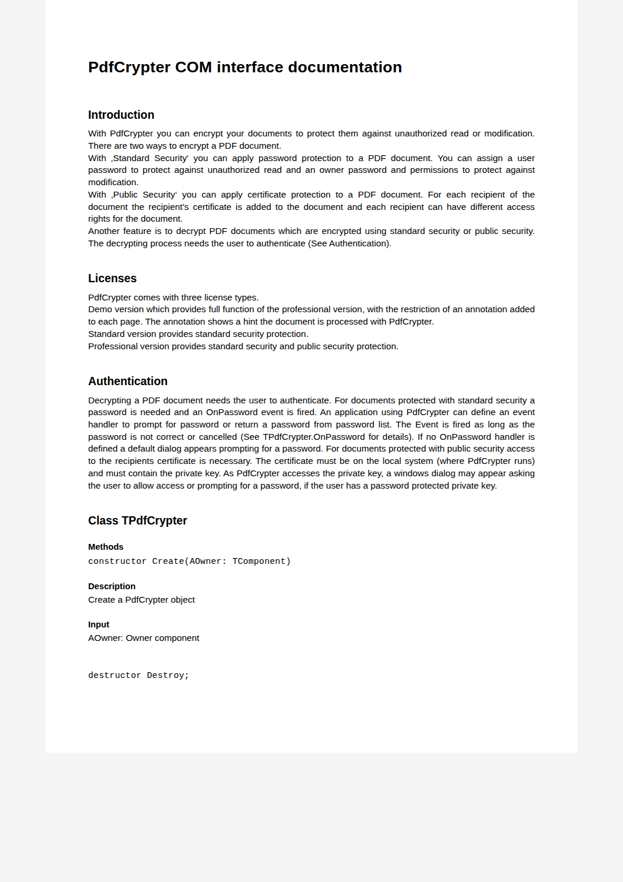PdfCrypter COM interface documentation
Introduction
With PdfCrypter you can encrypt your documents to protect them against unauthorized read or modification. There are two ways to encrypt a PDF document.
With ‚Standard Security‘ you can apply password protection to a PDF document. You can assign a user password to protect against unauthorized read and an owner password and permissions to protect against modification.
With ‚Public Security‘ you can apply certificate protection to a PDF document. For each recipient of the document the recipient’s certificate is added to the document and each recipient can have different access rights for the document.
Another feature is to decrypt PDF documents which are encrypted using standard security or public security. The decrypting process needs the user to authenticate (See Authentication).
Licenses
PdfCrypter comes with three license types.
Demo version which provides full function of the professional version, with the restriction of an annotation added to each page. The annotation shows a hint the document is processed with PdfCrypter.
Standard version provides standard security protection.
Professional version provides standard security and public security protection.
Authentication
Decrypting a PDF document needs the user to authenticate. For documents protected with standard security a password is needed and an OnPassword event is fired. An application using PdfCrypter can define an event handler to prompt for password or return a password from password list. The Event is fired as long as the password is not correct or cancelled (See TPdfCrypter.OnPassword for details). If no OnPassword handler is defined a default dialog appears prompting for a password. For documents protected with public security access to the recipients certificate is necessary. The certificate must be on the local system (where PdfCrypter runs) and must contain the private key. As PdfCrypter accesses the private key, a windows dialog may appear asking the user to allow access or prompting for a password, if the user has a password protected private key.
Class TPdfCrypter
Methods
constructor Create(AOwner: TComponent)
Description
Create a PdfCrypter object
Input
AOwner: Owner component
destructor Destroy;